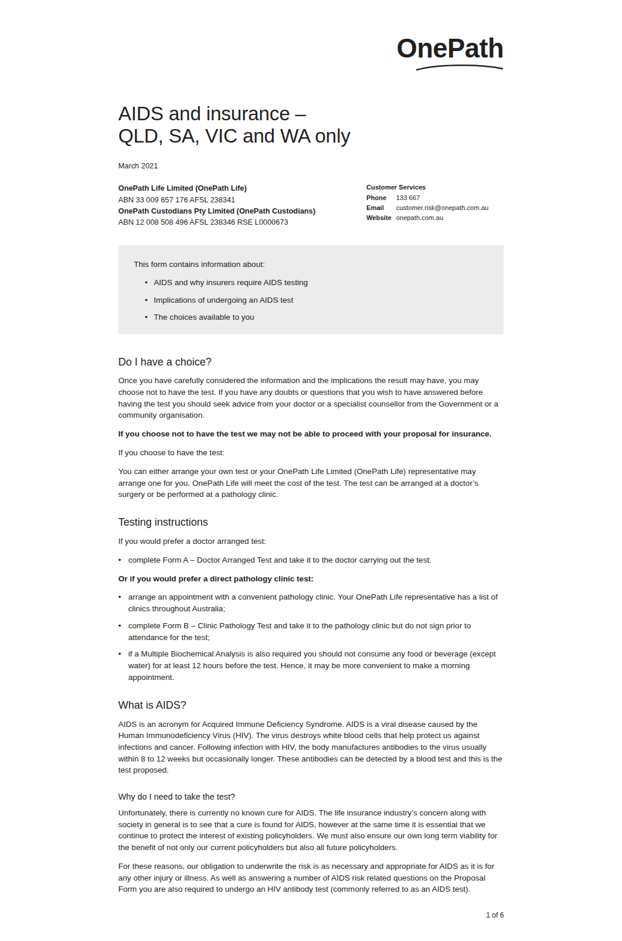One Path
AIDS and insurance –
QLD, SA, VIC and WA only
March 2021
OnePath Life Limited (OnePath Life)
ABN 33 009 657 176 AFSL 238341
OnePath Custodians Pty Limited (OnePath Custodians)
ABN 12 008 508 496 AFSL 238346 RSE L0000673
Customer Services
| Phone | 133 667 |
| Email | customer.risk@onepath.com.au |
| Website | onepath.com.au |
This form contains information about:
AIDS and why insurers require AIDS testing
Implications of undergoing an AIDS test
The choices available to you
Do I have a choice?
Once you have carefully considered the information and the implications the result may have, you may choose not to have the test. If you have any doubts or questions that you wish to have answered before having the test you should seek advice from your doctor or a specialist counsellor from the Government or a community organisation.
If you choose not to have the test we may not be able to proceed with your proposal for insurance.
If you choose to have the test:
You can either arrange your own test or your OnePath Life Limited (OnePath Life) representative may arrange one for you. OnePath Life will meet the cost of the test. The test can be arranged at a doctor’s surgery or be performed at a pathology clinic.
Testing instructions
If you would prefer a doctor arranged test:
complete Form A – Doctor Arranged Test and take it to the doctor carrying out the test.
Or if you would prefer a direct pathology clinic test:
arrange an appointment with a convenient pathology clinic. Your OnePath Life representative has a list of clinics throughout Australia;
complete Form B – Clinic Pathology Test and take it to the pathology clinic but do not sign prior to attendance for the test;
if a Multiple Biochemical Analysis is also required you should not consume any food or beverage (except water) for at least 12 hours before the test. Hence, it may be more convenient to make a morning appointment.
What is AIDS?
AIDS is an acronym for Acquired Immune Deficiency Syndrome. AIDS is a viral disease caused by the Human Immunodeficiency Virus (HIV). The virus destroys white blood cells that help protect us against infections and cancer. Following infection with HIV, the body manufactures antibodies to the virus usually within 8 to 12 weeks but occasionally longer. These antibodies can be detected by a blood test and this is the test proposed.
Why do I need to take the test?
Unfortunately, there is currently no known cure for AIDS. The life insurance industry’s concern along with society in general is to see that a cure is found for AIDS, however at the same time it is essential that we continue to protect the interest of existing policyholders. We must also ensure our own long term viability for the benefit of not only our current policyholders but also all future policyholders.
For these reasons, our obligation to underwrite the risk is as necessary and appropriate for AIDS as it is for any other injury or illness. As well as answering a number of AIDS risk related questions on the Proposal Form you are also required to undergo an HIV antibody test (commonly referred to as an AIDS test).
1 of 6